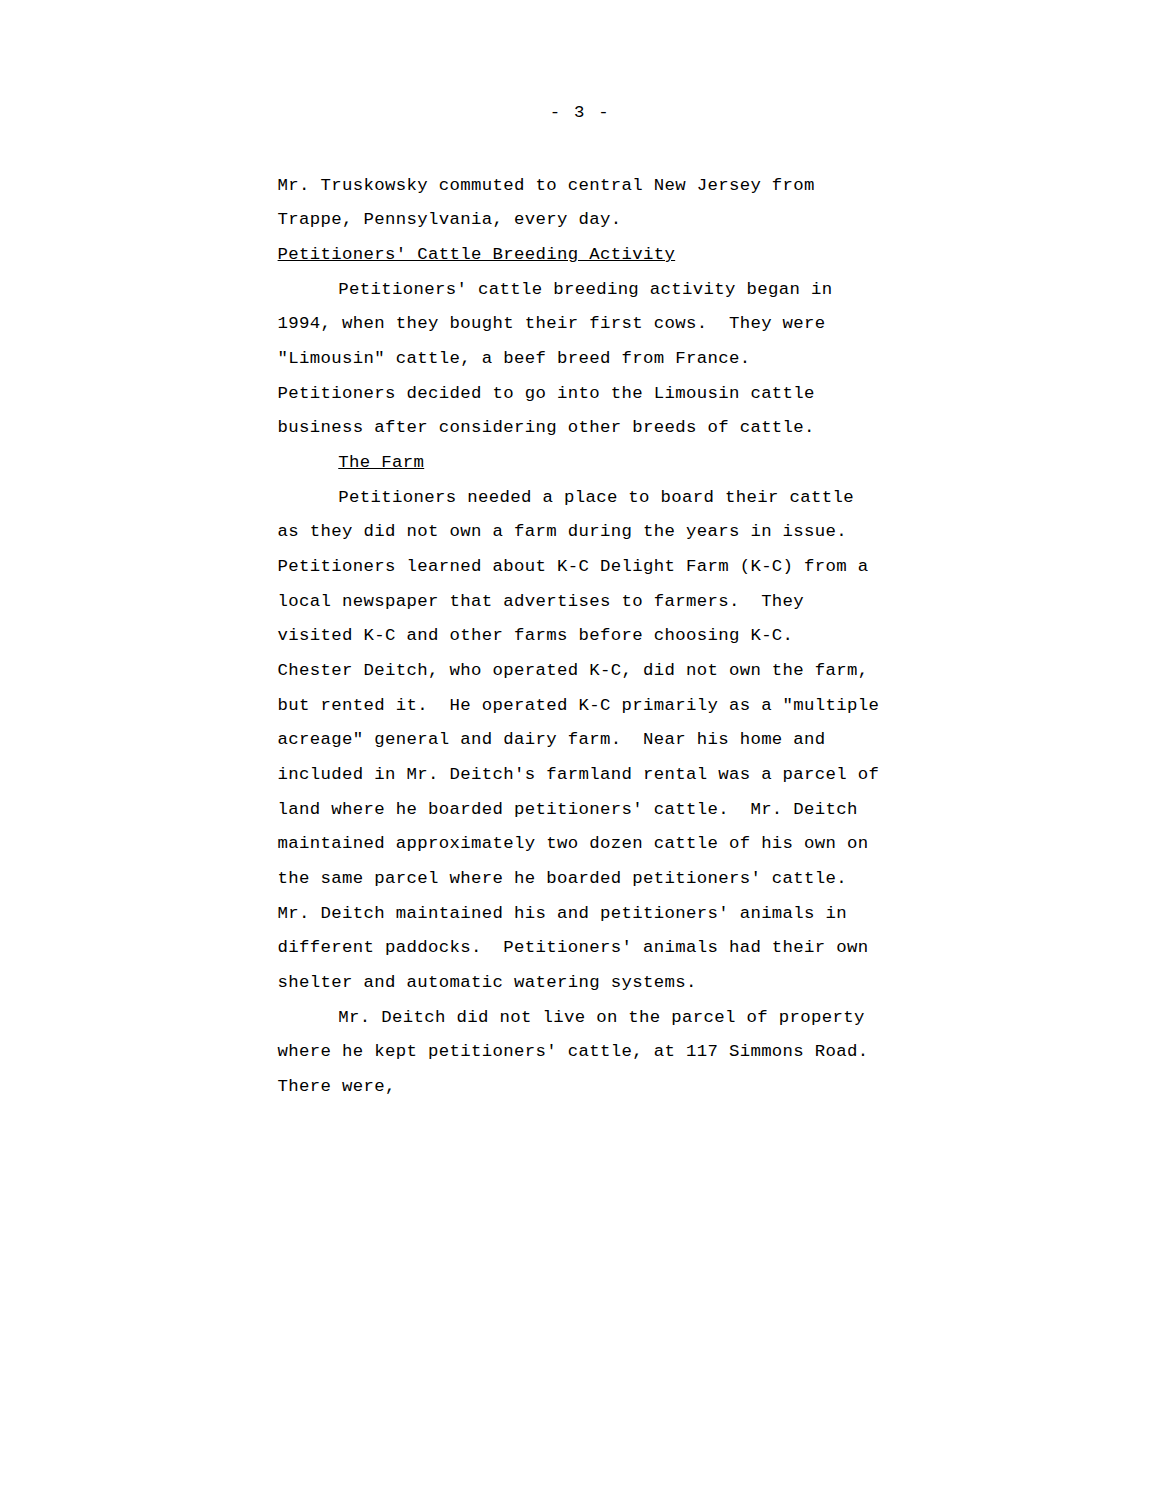- 3 -
Mr. Truskowsky commuted to central New Jersey from Trappe, Pennsylvania, every day.
Petitioners' Cattle Breeding Activity
Petitioners' cattle breeding activity began in 1994, when they bought their first cows. They were "Limousin" cattle, a beef breed from France. Petitioners decided to go into the Limousin cattle business after considering other breeds of cattle.
The Farm
Petitioners needed a place to board their cattle as they did not own a farm during the years in issue. Petitioners learned about K-C Delight Farm (K-C) from a local newspaper that advertises to farmers. They visited K-C and other farms before choosing K-C. Chester Deitch, who operated K-C, did not own the farm, but rented it. He operated K-C primarily as a "multiple acreage" general and dairy farm. Near his home and included in Mr. Deitch's farmland rental was a parcel of land where he boarded petitioners' cattle. Mr. Deitch maintained approximately two dozen cattle of his own on the same parcel where he boarded petitioners' cattle. Mr. Deitch maintained his and petitioners' animals in different paddocks. Petitioners' animals had their own shelter and automatic watering systems.
Mr. Deitch did not live on the parcel of property where he kept petitioners' cattle, at 117 Simmons Road. There were,